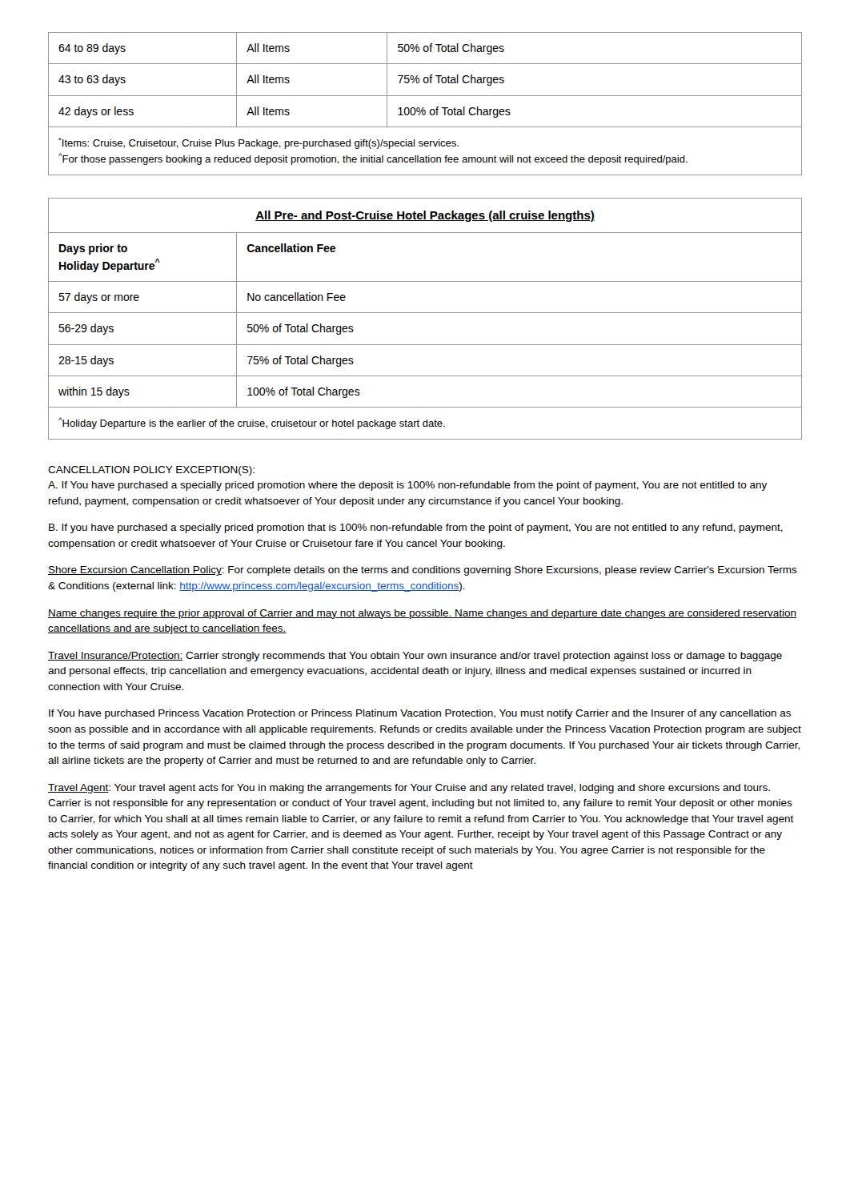| 64 to 89 days | All Items | 50% of Total Charges |
| 43 to 63 days | All Items | 75% of Total Charges |
| 42 days or less | All Items | 100% of Total Charges |
| * Items: Cruise, Cruisetour, Cruise Plus Package, pre-purchased gift(s)/special services. ^ For those passengers booking a reduced deposit promotion, the initial cancellation fee amount will not exceed the deposit required/paid. |
All Pre- and Post-Cruise Hotel Packages (all cruise lengths)
| Days prior to Holiday Departure ^ | Cancellation Fee |
| --- | --- |
| 57 days or more | No cancellation Fee |
| 56-29 days | 50% of Total Charges |
| 28-15 days | 75% of Total Charges |
| within 15 days | 100% of Total Charges |
| ^ Holiday Departure is the earlier of the cruise, cruisetour or hotel package start date. |
CANCELLATION POLICY EXCEPTION(S):
A. If You have purchased a specially priced promotion where the deposit is 100% non-refundable from the point of payment, You are not entitled to any refund, payment, compensation or credit whatsoever of Your deposit under any circumstance if you cancel Your booking.
B. If you have purchased a specially priced promotion that is 100% non-refundable from the point of payment, You are not entitled to any refund, payment, compensation or credit whatsoever of Your Cruise or Cruisetour fare if You cancel Your booking.
Shore Excursion Cancellation Policy: For complete details on the terms and conditions governing Shore Excursions, please review Carrier's Excursion Terms & Conditions (external link: http://www.princess.com/legal/excursion_terms_conditions).
Name changes require the prior approval of Carrier and may not always be possible. Name changes and departure date changes are considered reservation cancellations and are subject to cancellation fees.
Travel Insurance/Protection: Carrier strongly recommends that You obtain Your own insurance and/or travel protection against loss or damage to baggage and personal effects, trip cancellation and emergency evacuations, accidental death or injury, illness and medical expenses sustained or incurred in connection with Your Cruise.
If You have purchased Princess Vacation Protection or Princess Platinum Vacation Protection, You must notify Carrier and the Insurer of any cancellation as soon as possible and in accordance with all applicable requirements. Refunds or credits available under the Princess Vacation Protection program are subject to the terms of said program and must be claimed through the process described in the program documents. If You purchased Your air tickets through Carrier, all airline tickets are the property of Carrier and must be returned to and are refundable only to Carrier.
Travel Agent: Your travel agent acts for You in making the arrangements for Your Cruise and any related travel, lodging and shore excursions and tours. Carrier is not responsible for any representation or conduct of Your travel agent, including but not limited to, any failure to remit Your deposit or other monies to Carrier, for which You shall at all times remain liable to Carrier, or any failure to remit a refund from Carrier to You. You acknowledge that Your travel agent acts solely as Your agent, and not as agent for Carrier, and is deemed as Your agent. Further, receipt by Your travel agent of this Passage Contract or any other communications, notices or information from Carrier shall constitute receipt of such materials by You. You agree Carrier is not responsible for the financial condition or integrity of any such travel agent. In the event that Your travel agent